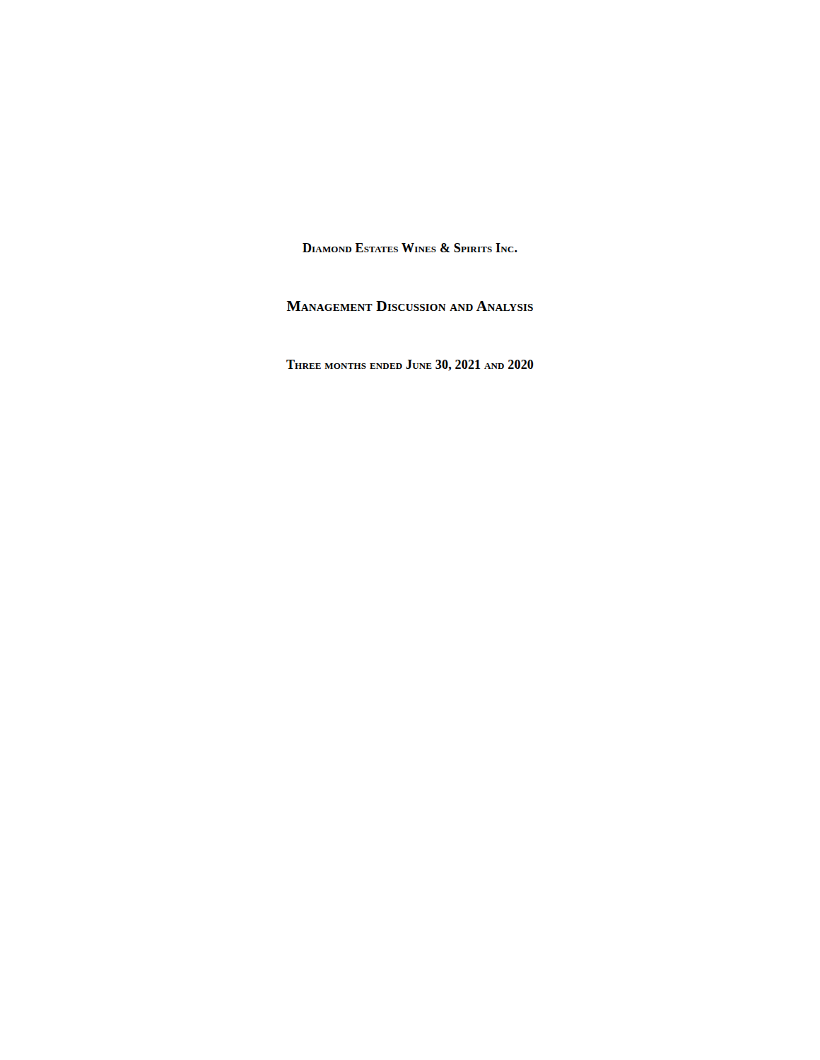Diamond Estates Wines & Spirits Inc.
Management Discussion and Analysis
Three months ended June 30, 2021 and 2020